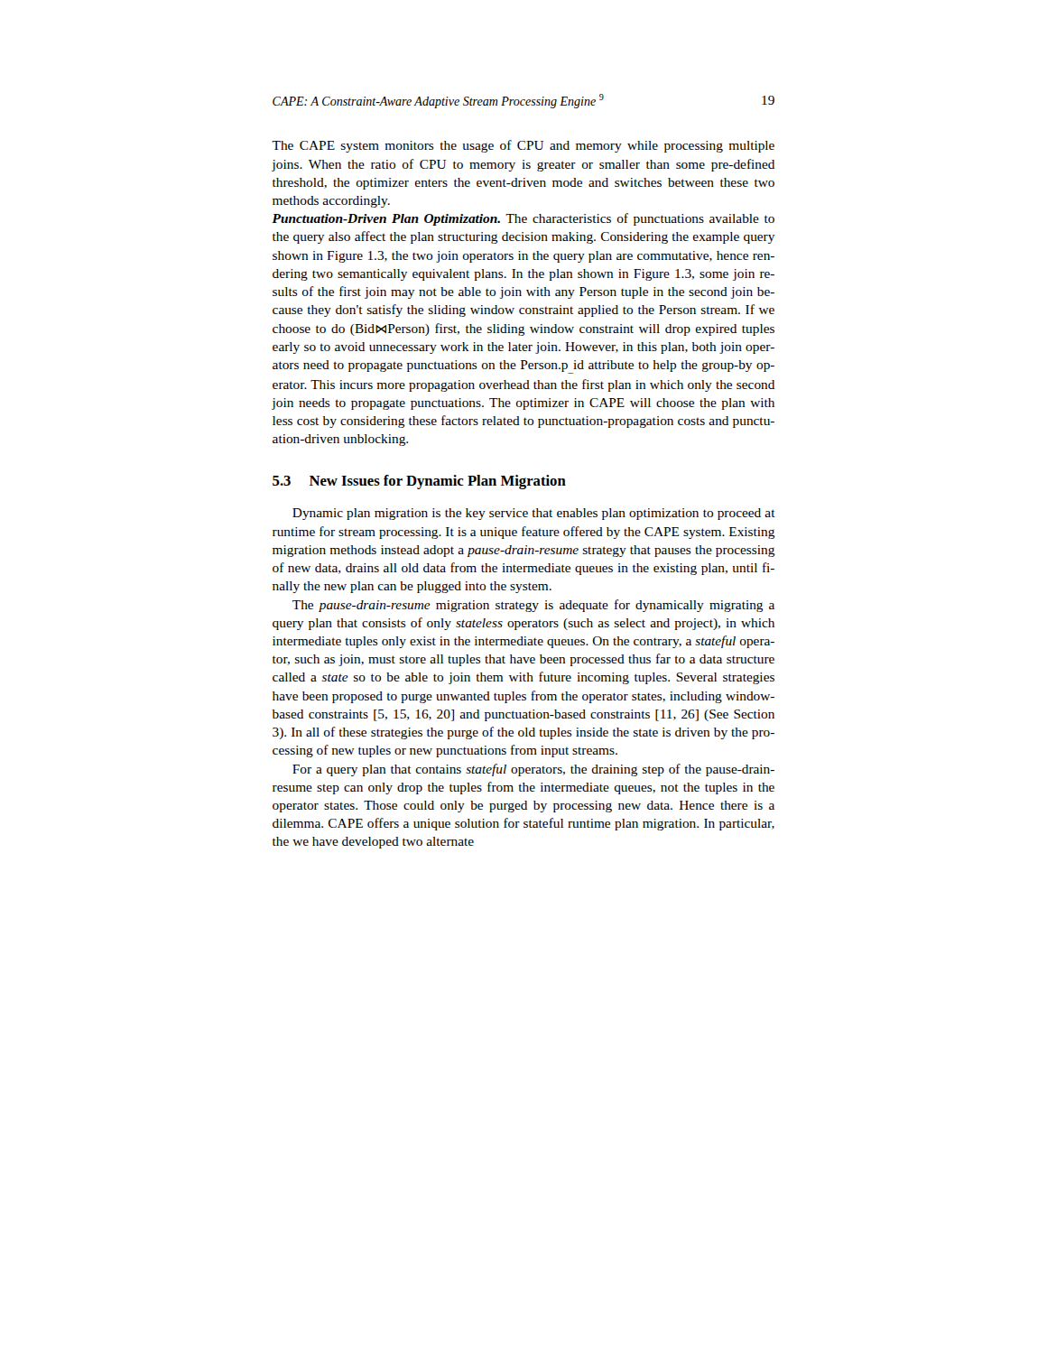CAPE: A Constraint-Aware Adaptive Stream Processing Engine 9 19
The CAPE system monitors the usage of CPU and memory while processing multiple joins. When the ratio of CPU to memory is greater or smaller than some pre-defined threshold, the optimizer enters the event-driven mode and switches between these two methods accordingly.
Punctuation-Driven Plan Optimization. The characteristics of punctuations available to the query also affect the plan structuring decision making. Considering the example query shown in Figure 1.3, the two join operators in the query plan are commutative, hence rendering two semantically equivalent plans. In the plan shown in Figure 1.3, some join results of the first join may not be able to join with any Person tuple in the second join because they don't satisfy the sliding window constraint applied to the Person stream. If we choose to do (Bid⋈Person) first, the sliding window constraint will drop expired tuples early so to avoid unnecessary work in the later join. However, in this plan, both join operators need to propagate punctuations on the Person.p_id attribute to help the group-by operator. This incurs more propagation overhead than the first plan in which only the second join needs to propagate punctuations. The optimizer in CAPE will choose the plan with less cost by considering these factors related to punctuation-propagation costs and punctuation-driven unblocking.
5.3 New Issues for Dynamic Plan Migration
Dynamic plan migration is the key service that enables plan optimization to proceed at runtime for stream processing. It is a unique feature offered by the CAPE system. Existing migration methods instead adopt a pause-drain-resume strategy that pauses the processing of new data, drains all old data from the intermediate queues in the existing plan, until finally the new plan can be plugged into the system.
The pause-drain-resume migration strategy is adequate for dynamically migrating a query plan that consists of only stateless operators (such as select and project), in which intermediate tuples only exist in the intermediate queues. On the contrary, a stateful operator, such as join, must store all tuples that have been processed thus far to a data structure called a state so to be able to join them with future incoming tuples. Several strategies have been proposed to purge unwanted tuples from the operator states, including window-based constraints [5, 15, 16, 20] and punctuation-based constraints [11, 26] (See Section 3). In all of these strategies the purge of the old tuples inside the state is driven by the processing of new tuples or new punctuations from input streams.
For a query plan that contains stateful operators, the draining step of the pause-drain-resume step can only drop the tuples from the intermediate queues, not the tuples in the operator states. Those could only be purged by processing new data. Hence there is a dilemma. CAPE offers a unique solution for stateful runtime plan migration. In particular, the we have developed two alternate